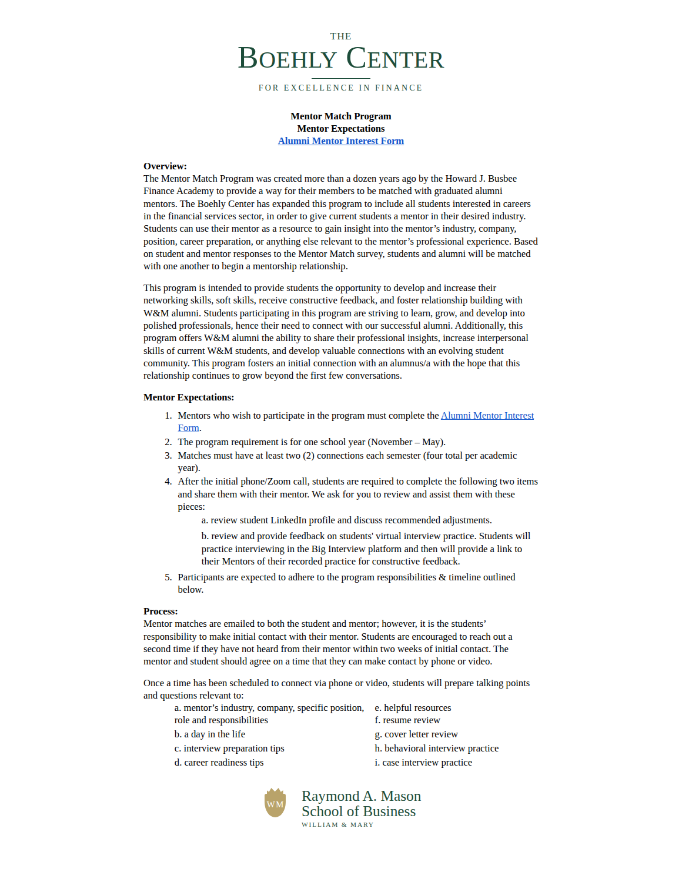The
BOEHLY CENTER
For Excellence in Finance
Mentor Match Program
Mentor Expectations
Alumni Mentor Interest Form
Overview:
The Mentor Match Program was created more than a dozen years ago by the Howard J. Busbee Finance Academy to provide a way for their members to be matched with graduated alumni mentors. The Boehly Center has expanded this program to include all students interested in careers in the financial services sector, in order to give current students a mentor in their desired industry. Students can use their mentor as a resource to gain insight into the mentor’s industry, company, position, career preparation, or anything else relevant to the mentor’s professional experience. Based on student and mentor responses to the Mentor Match survey, students and alumni will be matched with one another to begin a mentorship relationship.
This program is intended to provide students the opportunity to develop and increase their networking skills, soft skills, receive constructive feedback, and foster relationship building with W&M alumni. Students participating in this program are striving to learn, grow, and develop into polished professionals, hence their need to connect with our successful alumni. Additionally, this program offers W&M alumni the ability to share their professional insights, increase interpersonal skills of current W&M students, and develop valuable connections with an evolving student community. This program fosters an initial connection with an alumnus/a with the hope that this relationship continues to grow beyond the first few conversations.
Mentor Expectations:
Mentors who wish to participate in the program must complete the Alumni Mentor Interest Form.
The program requirement is for one school year (November – May).
Matches must have at least two (2) connections each semester (four total per academic year).
After the initial phone/Zoom call, students are required to complete the following two items and share them with their mentor. We ask for you to review and assist them with these pieces:
a. review student LinkedIn profile and discuss recommended adjustments.
b. review and provide feedback on students' virtual interview practice. Students will practice interviewing in the Big Interview platform and then will provide a link to their Mentors of their recorded practice for constructive feedback.
Participants are expected to adhere to the program responsibilities & timeline outlined below.
Process:
Mentor matches are emailed to both the student and mentor; however, it is the students’ responsibility to make initial contact with their mentor. Students are encouraged to reach out a second time if they have not heard from their mentor within two weeks of initial contact. The mentor and student should agree on a time that they can make contact by phone or video.
Once a time has been scheduled to connect via phone or video, students will prepare talking points and questions relevant to:
| a. mentor’s industry, company, specific position, role and responsibilities | e. helpful resources f. resume review |
| b. a day in the life | g. cover letter review |
| c. interview preparation tips | h. behavioral interview practice |
| d. career readiness tips | i. case interview practice |
Raymond A. Mason
School of Business
WILLIAM & MARY